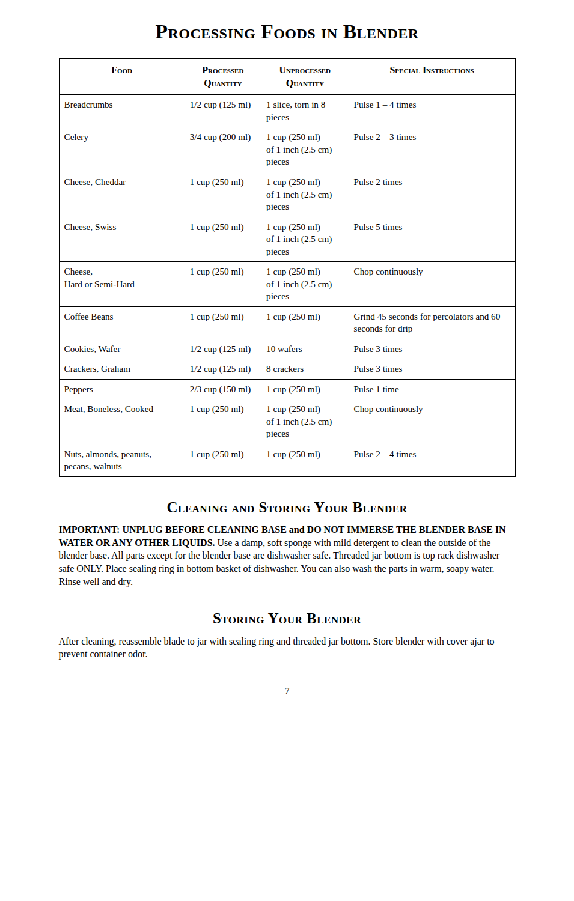Processing Foods in Blender
| Food | Processed Quantity | Unprocessed Quantity | Special Instructions |
| --- | --- | --- | --- |
| Breadcrumbs | 1/2 cup (125 ml) | 1 slice, torn in 8 pieces | Pulse 1 – 4 times |
| Celery | 3/4 cup (200 ml) | 1 cup (250 ml) of 1 inch (2.5 cm) pieces | Pulse 2 – 3 times |
| Cheese, Cheddar | 1 cup (250 ml) | 1 cup (250 ml) of 1 inch (2.5 cm) pieces | Pulse 2 times |
| Cheese, Swiss | 1 cup (250 ml) | 1 cup (250 ml) of 1 inch (2.5 cm) pieces | Pulse 5 times |
| Cheese, Hard or Semi-Hard | 1 cup (250 ml) | 1 cup (250 ml) of 1 inch (2.5 cm) pieces | Chop continuously |
| Coffee Beans | 1 cup (250 ml) | 1 cup (250 ml) | Grind 45 seconds for percolators and 60 seconds for drip |
| Cookies, Wafer | 1/2 cup (125 ml) | 10 wafers | Pulse 3 times |
| Crackers, Graham | 1/2 cup (125 ml) | 8 crackers | Pulse 3 times |
| Peppers | 2/3 cup (150 ml) | 1 cup (250 ml) | Pulse 1 time |
| Meat, Boneless, Cooked | 1 cup (250 ml) | 1 cup (250 ml) of 1 inch (2.5 cm) pieces | Chop continuously |
| Nuts, almonds, peanuts, pecans, walnuts | 1 cup (250 ml) | 1 cup (250 ml) | Pulse 2 – 4 times |
Cleaning and Storing Your Blender
IMPORTANT: UNPLUG BEFORE CLEANING BASE and DO NOT IMMERSE THE BLENDER BASE IN WATER OR ANY OTHER LIQUIDS. Use a damp, soft sponge with mild detergent to clean the outside of the blender base. All parts except for the blender base are dishwasher safe. Threaded jar bottom is top rack dishwasher safe ONLY. Place sealing ring in bottom basket of dishwasher. You can also wash the parts in warm, soapy water. Rinse well and dry.
Storing Your Blender
After cleaning, reassemble blade to jar with sealing ring and threaded jar bottom. Store blender with cover ajar to prevent container odor.
7